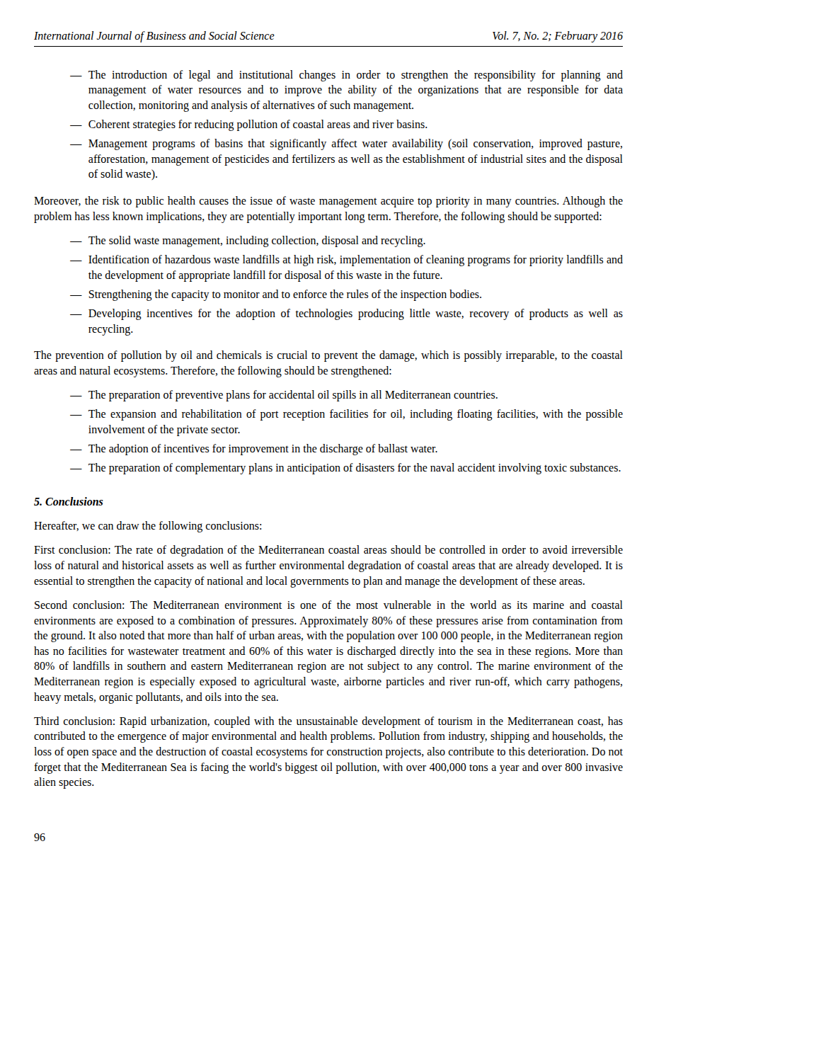International Journal of Business and Social Science Vol. 7, No. 2; February 2016
The introduction of legal and institutional changes in order to strengthen the responsibility for planning and management of water resources and to improve the ability of the organizations that are responsible for data collection, monitoring and analysis of alternatives of such management.
Coherent strategies for reducing pollution of coastal areas and river basins.
Management programs of basins that significantly affect water availability (soil conservation, improved pasture, afforestation, management of pesticides and fertilizers as well as the establishment of industrial sites and the disposal of solid waste).
Moreover, the risk to public health causes the issue of waste management acquire top priority in many countries. Although the problem has less known implications, they are potentially important long term. Therefore, the following should be supported:
The solid waste management, including collection, disposal and recycling.
Identification of hazardous waste landfills at high risk, implementation of cleaning programs for priority landfills and the development of appropriate landfill for disposal of this waste in the future.
Strengthening the capacity to monitor and to enforce the rules of the inspection bodies.
Developing incentives for the adoption of technologies producing little waste, recovery of products as well as recycling.
The prevention of pollution by oil and chemicals is crucial to prevent the damage, which is possibly irreparable, to the coastal areas and natural ecosystems. Therefore, the following should be strengthened:
The preparation of preventive plans for accidental oil spills in all Mediterranean countries.
The expansion and rehabilitation of port reception facilities for oil, including floating facilities, with the possible involvement of the private sector.
The adoption of incentives for improvement in the discharge of ballast water.
The preparation of complementary plans in anticipation of disasters for the naval accident involving toxic substances.
5. Conclusions
Hereafter, we can draw the following conclusions:
First conclusion: The rate of degradation of the Mediterranean coastal areas should be controlled in order to avoid irreversible loss of natural and historical assets as well as further environmental degradation of coastal areas that are already developed. It is essential to strengthen the capacity of national and local governments to plan and manage the development of these areas.
Second conclusion: The Mediterranean environment is one of the most vulnerable in the world as its marine and coastal environments are exposed to a combination of pressures. Approximately 80% of these pressures arise from contamination from the ground. It also noted that more than half of urban areas, with the population over 100 000 people, in the Mediterranean region has no facilities for wastewater treatment and 60% of this water is discharged directly into the sea in these regions. More than 80% of landfills in southern and eastern Mediterranean region are not subject to any control. The marine environment of the Mediterranean region is especially exposed to agricultural waste, airborne particles and river run-off, which carry pathogens, heavy metals, organic pollutants, and oils into the sea.
Third conclusion: Rapid urbanization, coupled with the unsustainable development of tourism in the Mediterranean coast, has contributed to the emergence of major environmental and health problems. Pollution from industry, shipping and households, the loss of open space and the destruction of coastal ecosystems for construction projects, also contribute to this deterioration. Do not forget that the Mediterranean Sea is facing the world's biggest oil pollution, with over 400,000 tons a year and over 800 invasive alien species.
96